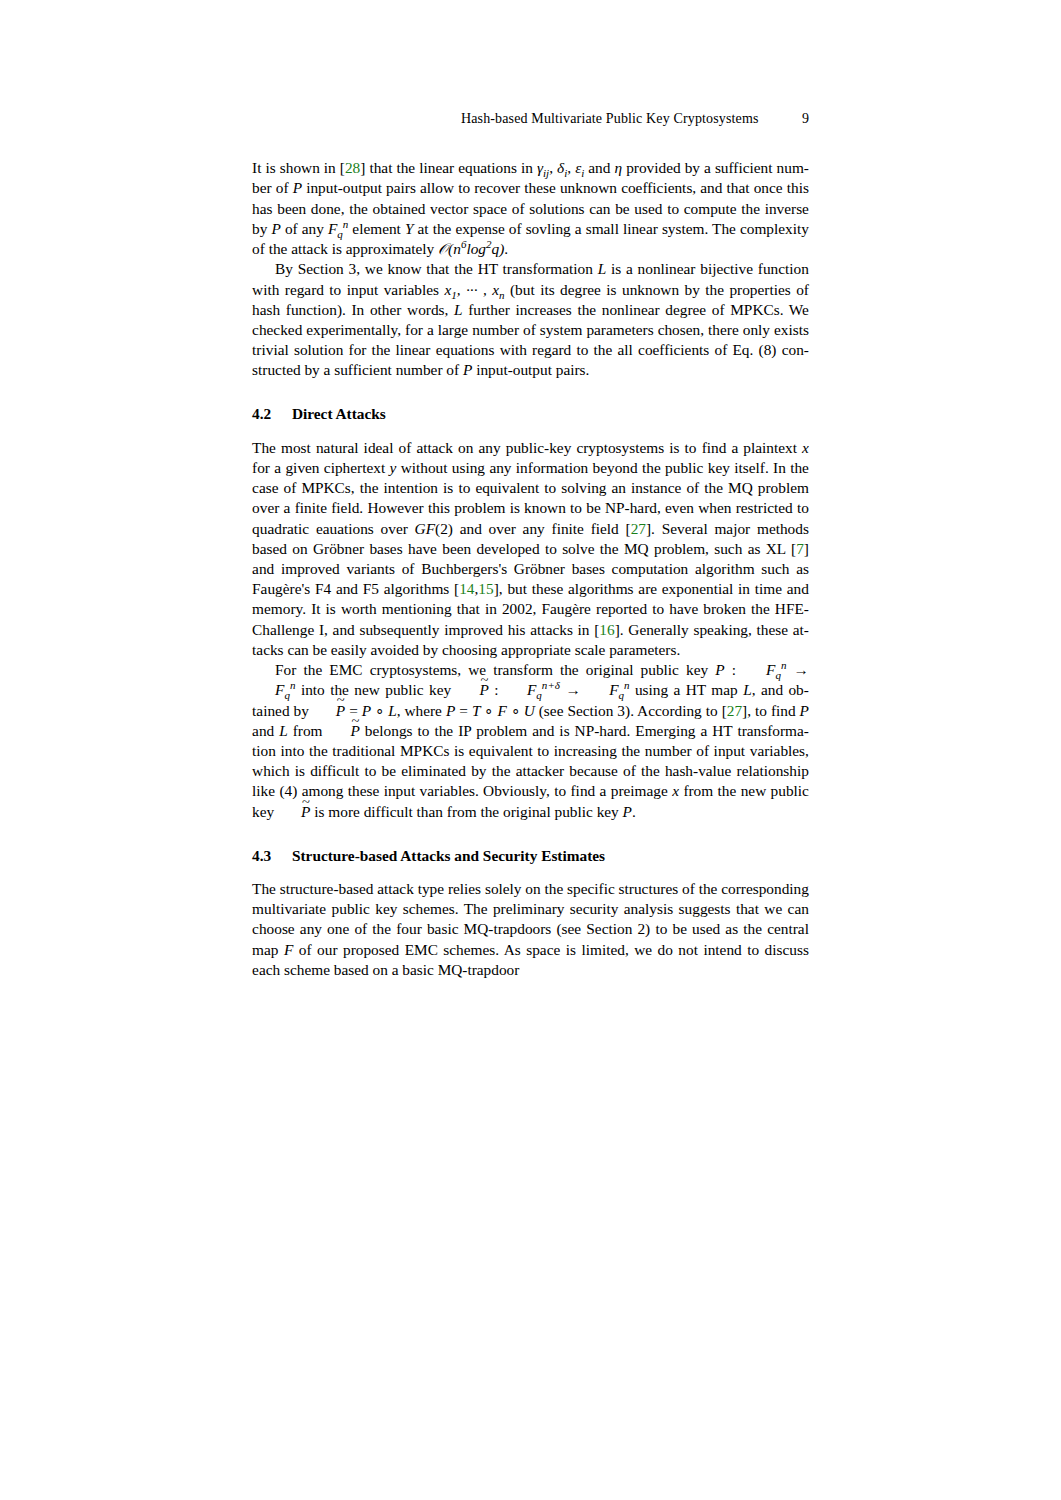Hash-based Multivariate Public Key Cryptosystems 9
It is shown in [28] that the linear equations in γij, δi, εi and η provided by a sufficient number of P input-output pairs allow to recover these unknown coefficients, and that once this has been done, the obtained vector space of solutions can be used to compute the inverse by P of any Fqn element Y at the expense of sovling a small linear system. The complexity of the attack is approximately 𝒪(n6log2q).
By Section 3, we know that the HT transformation L is a nonlinear bijective function with regard to input variables x1, ··· , xn (but its degree is unknown by the properties of hash function). In other words, L further increases the nonlinear degree of MPKCs. We checked experimentally, for a large number of system parameters chosen, there only exists trivial solution for the linear equations with regard to the all coefficients of Eq. (8) constructed by a sufficient number of P input-output pairs.
4.2 Direct Attacks
The most natural ideal of attack on any public-key cryptosystems is to find a plaintext x for a given ciphertext y without using any information beyond the public key itself. In the case of MPKCs, the intention is to equivalent to solving an instance of the MQ problem over a finite field. However this problem is known to be NP-hard, even when restricted to quadratic eauations over GF(2) and over any finite field [27]. Several major methods based on Gröbner bases have been developed to solve the MQ problem, such as XL [7] and improved variants of Buchbergers's Gröbner bases computation algorithm such as Faugère's F4 and F5 algorithms [14,15], but these algorithms are exponential in time and memory. It is worth mentioning that in 2002, Faugère reported to have broken the HFE-Challenge I, and subsequently improved his attacks in [16]. Generally speaking, these attacks can be easily avoided by choosing appropriate scale parameters.
For the EMC cryptosystems, we transform the original public key P : Fqn → Fqn into the new public key P : Fqn+δ → Fqn using a HT map L, and obtained by P = P ∘ L, where P = T ∘ F ∘ U (see Section 3). According to [27], to find P and L from P belongs to the IP problem and is NP-hard. Emerging a HT transformation into the traditional MPKCs is equivalent to increasing the number of input variables, which is difficult to be eliminated by the attacker because of the hash-value relationship like (4) among these input variables. Obviously, to find a preimage x from the new public key P is more difficult than from the original public key P.
4.3 Structure-based Attacks and Security Estimates
The structure-based attack type relies solely on the specific structures of the corresponding multivariate public key schemes. The preliminary security analysis suggests that we can choose any one of the four basic MQ-trapdoors (see Section 2) to be used as the central map F of our proposed EMC schemes. As space is limited, we do not intend to discuss each scheme based on a basic MQ-trapdoor